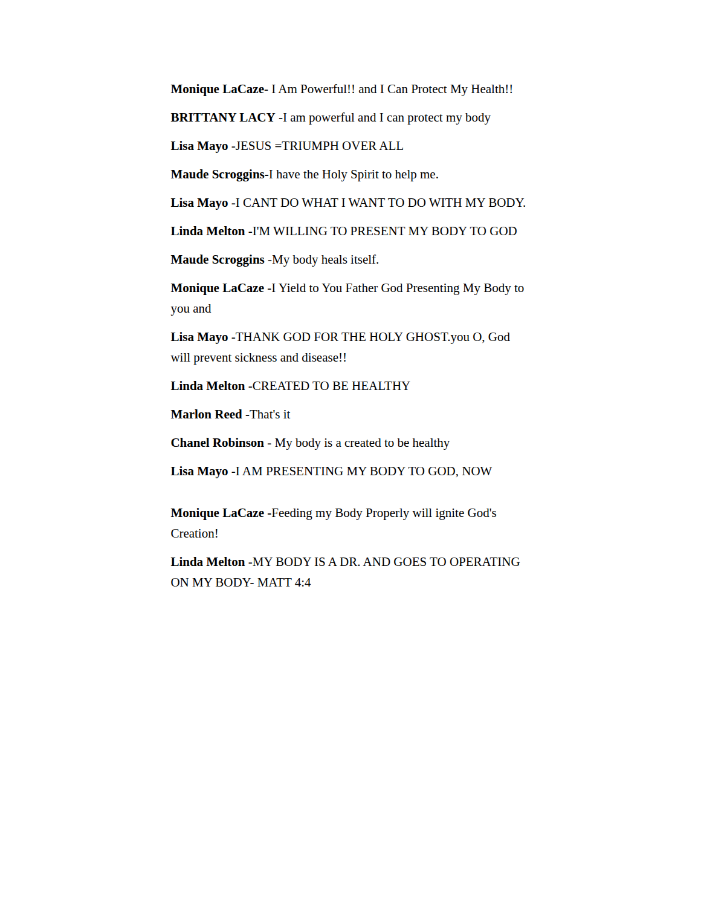Monique LaCaze- I Am Powerful!! and I Can Protect My Health!!
BRITTANY LACY -I am powerful and I can protect my body
Lisa Mayo -JESUS =TRIUMPH OVER ALL
Maude Scroggins-I have the Holy Spirit to help me.
Lisa Mayo -I CANT DO WHAT I WANT TO DO WITH MY BODY.
Linda Melton -I'M WILLING TO PRESENT MY BODY TO GOD
Maude Scroggins -My body heals itself.
Monique LaCaze -I Yield to You Father God Presenting My Body to you and
Lisa Mayo -THANK GOD FOR THE HOLY GHOST.you O, God will prevent sickness and disease!!
Linda Melton -CREATED TO BE HEALTHY
Marlon Reed -That's it
Chanel Robinson - My body is a created to be healthy
Lisa Mayo -I AM PRESENTING MY BODY TO GOD, NOW
Monique LaCaze -Feeding my Body Properly will ignite God's Creation!
Linda Melton -MY BODY IS A DR. AND GOES TO OPERATING ON MY BODY- MATT 4:4